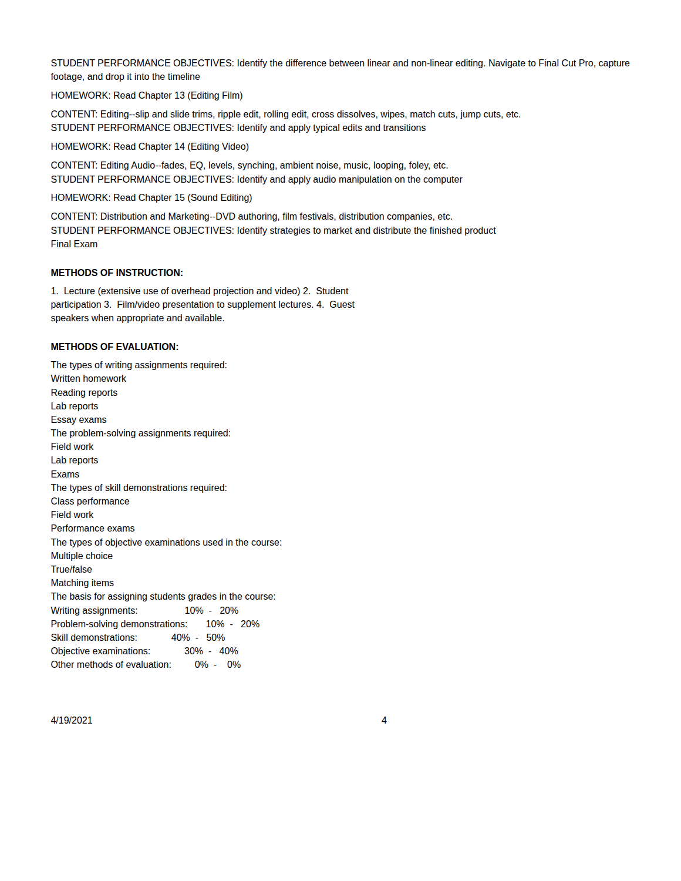STUDENT PERFORMANCE OBJECTIVES: Identify the difference between linear and non-linear editing. Navigate to Final Cut Pro, capture footage, and drop it into the timeline
HOMEWORK: Read Chapter 13 (Editing Film)
CONTENT: Editing--slip and slide trims, ripple edit, rolling edit, cross dissolves, wipes, match cuts, jump cuts, etc.
STUDENT PERFORMANCE OBJECTIVES: Identify and apply typical edits and transitions
HOMEWORK: Read Chapter 14 (Editing Video)
CONTENT: Editing Audio--fades, EQ, levels, synching, ambient noise, music, looping, foley, etc.
STUDENT PERFORMANCE OBJECTIVES: Identify and apply audio manipulation on the computer
HOMEWORK: Read Chapter 15 (Sound Editing)
CONTENT: Distribution and Marketing--DVD authoring, film festivals, distribution companies, etc.
STUDENT PERFORMANCE OBJECTIVES: Identify strategies to market and distribute the finished product
Final Exam
METHODS OF INSTRUCTION:
1. Lecture (extensive use of overhead projection and video) 2. Student
participation 3. Film/video presentation to supplement lectures. 4. Guest
speakers when appropriate and available.
METHODS OF EVALUATION:
The types of writing assignments required:
Written homework
Reading reports
Lab reports
Essay exams
The problem-solving assignments required:
Field work
Lab reports
Exams
The types of skill demonstrations required:
Class performance
Field work
Performance exams
The types of objective examinations used in the course:
Multiple choice
True/false
Matching items
The basis for assigning students grades in the course:
Writing assignments: 10% - 20%
Problem-solving demonstrations: 10% - 20%
Skill demonstrations: 40% - 50%
Objective examinations: 30% - 40%
Other methods of evaluation: 0% - 0%
4/19/2021 4